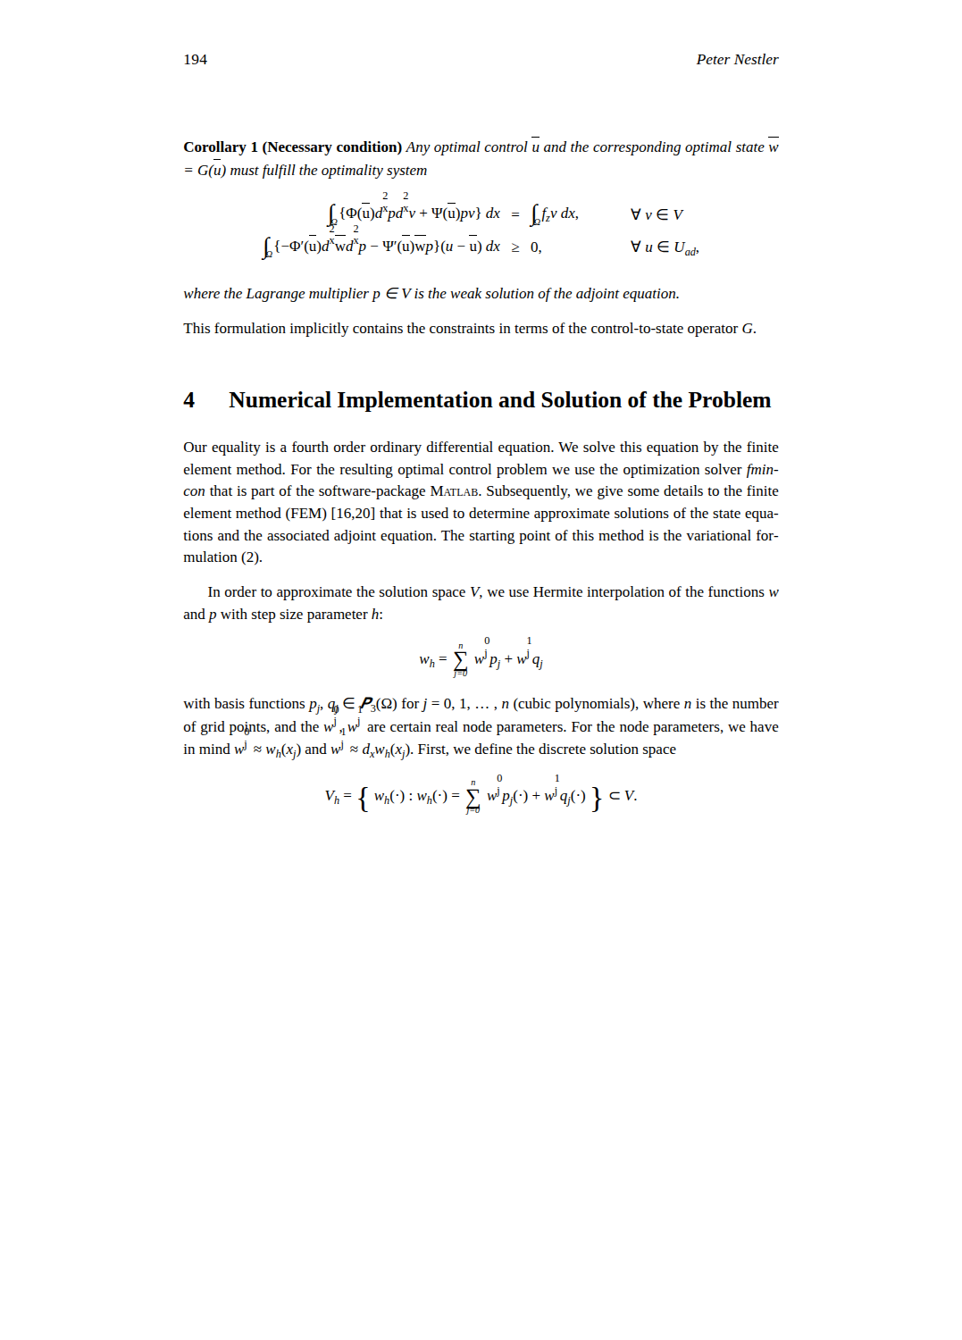194 Peter Nestler
Corollary 1 (Necessary condition) Any optimal control u and the corresponding optimal state w = G(u) must fulfill the optimality system
| ∫ Ω {Φ( u ) d 2 x p d 2 x v + Ψ( u ) pv } dx | = | ∫ Ω f z v dx , | ∀ v ∈ V |
| ∫ Ω {−Φ′( u ) d 2 x w d 2 x p − Ψ′( u ) w p }( u − u ) dx | ≥ | 0, | ∀ u ∈ U ad , |
where the Lagrange multiplier p ∈ V is the weak solution of the adjoint equation.
This formulation implicitly contains the constraints in terms of the control-to-state operator G.
4 Numerical Implementation and Solution of the Problem
Our equality is a fourth order ordinary differential equation. We solve this equation by the finite element method. For the resulting optimal control problem we use the optimization solver fmincon that is part of the software-package Matlab. Subsequently, we give some details to the finite element method (FEM) [16,20] that is used to determine approximate solutions of the state equations and the associated adjoint equation. The starting point of this method is the variational formulation (2).
In order to approximate the solution space V, we use Hermite interpolation of the functions w and p with step size parameter h:
wh = n ∑ j=0 w 0 j pj + w 1 j qj
with basis functions pj, qj ∈ 𝑷3(Ω) for j = 0, 1, … , n (cubic polynomials), where n is the number of grid points, and the w 0 j, w 1 j are certain real node parameters. For the node parameters, we have in mind w 0 j ≈ wh(xj) and w 1 j ≈ dxwh(xj). First, we define the discrete solution space
Vh = { wh(·) : wh(·) = n ∑ j=0 w 0 j pj(·) + w 1 j qj(·) } ⊂ V.